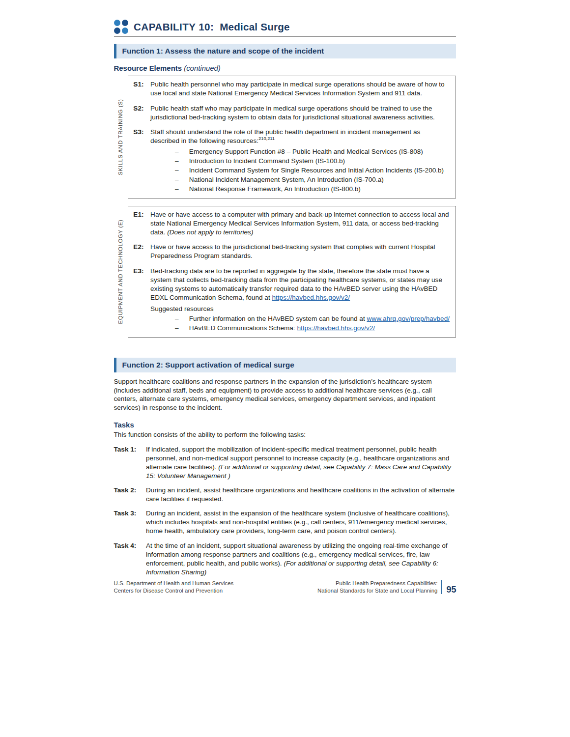CAPABILITY 10: Medical Surge
Function 1: Assess the nature and scope of the incident
Resource Elements (continued)
Skills and Training (S)
S1:
Public health personnel who may participate in medical surge operations should be aware of how to use local and state National Emergency Medical Services Information System and 911 data.
S2:
Public health staff who may participate in medical surge operations should be trained to use the jurisdictional bed-tracking system to obtain data for jurisdictional situational awareness activities.
S3:
Staff should understand the role of the public health department in incident management as described in the following resources:210,211
Emergency Support Function #8 – Public Health and Medical Services (IS-808)
Introduction to Incident Command System (IS-100.b)
Incident Command System for Single Resources and Initial Action Incidents (IS-200.b)
National Incident Management System, An Introduction (IS-700.a)
National Response Framework, An Introduction (IS-800.b)
Equipment and Technology (E)
E1:
Have or have access to a computer with primary and back-up internet connection to access local and state National Emergency Medical Services Information System, 911 data, or access bed-tracking data. (Does not apply to territories)
E2:
Have or have access to the jurisdictional bed-tracking system that complies with current Hospital Preparedness Program standards.
E3:
Bed-tracking data are to be reported in aggregate by the state, therefore the state must have a system that collects bed-tracking data from the participating healthcare systems, or states may use existing systems to automatically transfer required data to the HAvBED server using the HAvBED EDXL Communication Schema, found at https://havbed.hhs.gov/v2/
Suggested resources
Further information on the HAvBED system can be found at www.ahrq.gov/prep/havbed/
HAvBED Communications Schema: https://havbed.hhs.gov/v2/
Function 2: Support activation of medical surge
Support healthcare coalitions and response partners in the expansion of the jurisdiction’s healthcare system (includes additional staff, beds and equipment) to provide access to additional healthcare services (e.g., call centers, alternate care systems, emergency medical services, emergency department services, and inpatient services) in response to the incident.
Tasks
This function consists of the ability to perform the following tasks:
Task 1:
If indicated, support the mobilization of incident-specific medical treatment personnel, public health personnel, and non-medical support personnel to increase capacity (e.g., healthcare organizations and alternate care facilities). (For additional or supporting detail, see Capability 7: Mass Care and Capability 15: Volunteer Management )
Task 2:
During an incident, assist healthcare organizations and healthcare coalitions in the activation of alternate care facilities if requested.
Task 3:
During an incident, assist in the expansion of the healthcare system (inclusive of healthcare coalitions), which includes hospitals and non-hospital entities (e.g., call centers, 911/emergency medical services, home health, ambulatory care providers, long-term care, and poison control centers).
Task 4:
At the time of an incident, support situational awareness by utilizing the ongoing real-time exchange of information among response partners and coalitions (e.g., emergency medical services, fire, law enforcement, public health, and public works). (For additional or supporting detail, see Capability 6: Information Sharing)
U.S. Department of Health and Human Services
Centers for Disease Control and Prevention
Public Health Preparedness Capabilities:
National Standards for State and Local Planning
95